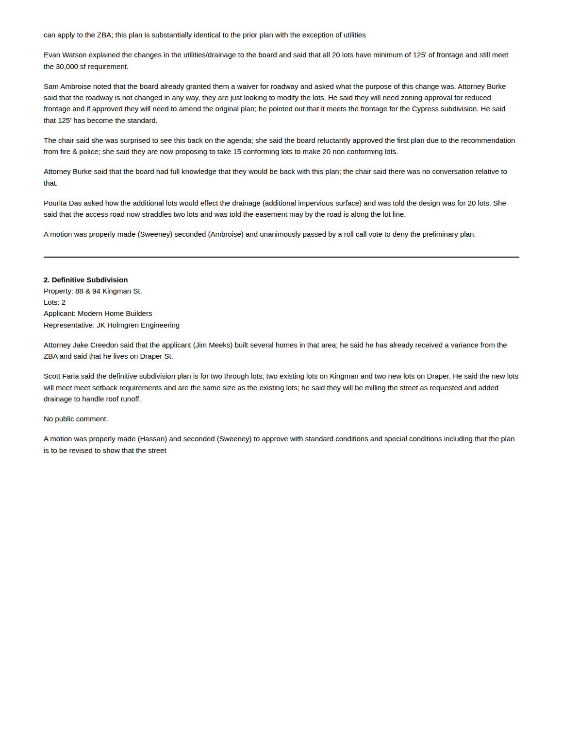can apply to the ZBA; this plan is substantially identical to the prior plan with the exception of utilities
Evan Watson explained the changes in the utilities/drainage to the board and said that all 20 lots have minimum of 125' of frontage and still meet the 30,000 sf requirement.
Sam Ambroise noted that the board already granted them a waiver for roadway and asked what the purpose of this change was. Attorney Burke said that the roadway is not changed in any way, they are just looking to modify the lots. He said they will need zoning approval for reduced frontage and if approved they will need to amend the original plan; he pointed out that it meets the frontage for the Cypress subdivision. He said that 125' has become the standard.
The chair said she was surprised to see this back on the agenda; she said the board reluctantly approved the first plan due to the recommendation from fire & police; she said they are now proposing to take 15 conforming lots to make 20 non conforming lots.
Attorney Burke said that the board had full knowledge that they would be back with this plan; the chair said there was no conversation relative to that.
Pourita Das asked how the additional lots would effect the drainage (additional impervious surface) and was told the design was for 20 lots. She said that the access road now straddles two lots and was told the easement may by the road is along the lot line.
A motion was properly made (Sweeney) seconded (Ambroise) and unanimously passed by a roll call vote to deny the preliminary plan.
2. Definitive Subdivision
Property: 88 & 94 Kingman St. Lots: 2 Applicant: Modern Home Builders Representative: JK Holmgren Engineering
Attorney Jake Creedon said that the applicant (Jim Meeks) built several homes in that area; he said he has already received a variance from the ZBA and said that he lives on Draper St.
Scott Faria said the definitive subdivision plan is for two through lots; two existing lots on Kingman and two new lots on Draper. He said the new lots will meet meet setback requirements and are the same size as the existing lots; he said they will be milling the street as requested and added drainage to handle roof runoff.
No public comment.
A motion was properly made (Hassan) and seconded (Sweeney) to approve with standard conditions and special conditions including that the plan is to be revised to show that the street